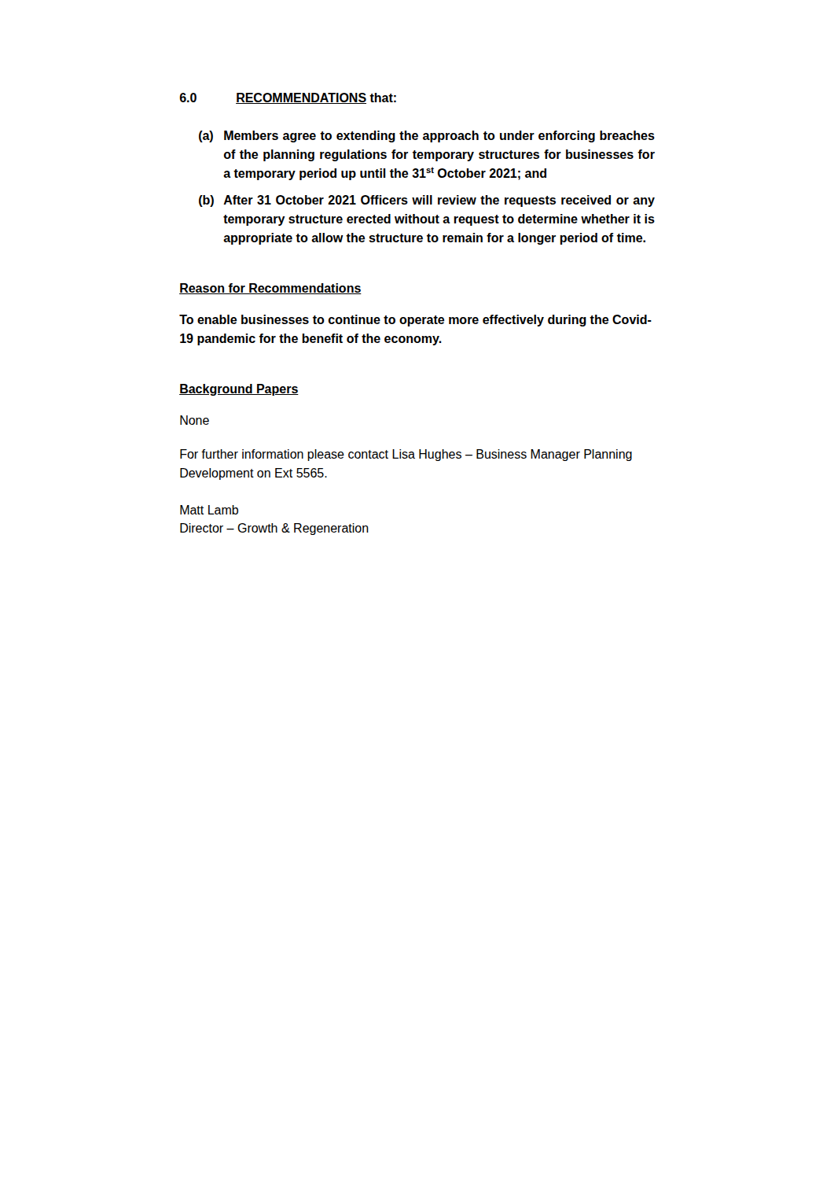6.0 RECOMMENDATIONS that:
(a) Members agree to extending the approach to under enforcing breaches of the planning regulations for temporary structures for businesses for a temporary period up until the 31st October 2021; and
(b) After 31 October 2021 Officers will review the requests received or any temporary structure erected without a request to determine whether it is appropriate to allow the structure to remain for a longer period of time.
Reason for Recommendations
To enable businesses to continue to operate more effectively during the Covid-19 pandemic for the benefit of the economy.
Background Papers
None
For further information please contact Lisa Hughes – Business Manager Planning Development on Ext 5565.
Matt Lamb
Director – Growth & Regeneration